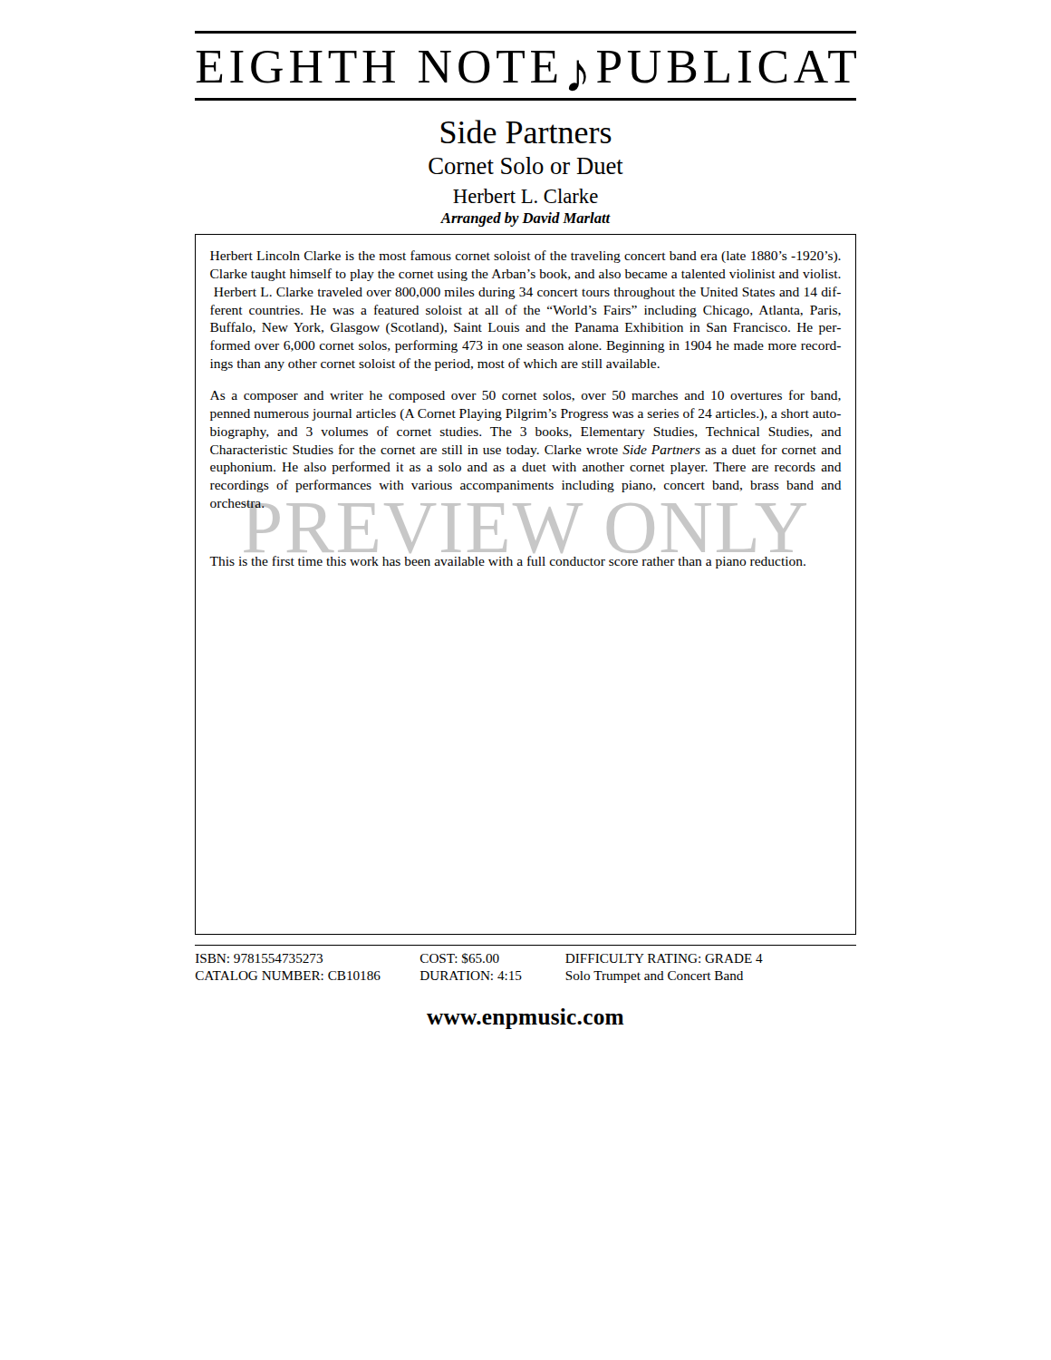EIGHTH NOTE♪PUBLICATIONS
Side Partners
Cornet Solo or Duet
Herbert L. Clarke
Arranged by David Marlatt
Herbert Lincoln Clarke is the most famous cornet soloist of the traveling concert band era (late 1880’s -1920’s). Clarke taught himself to play the cornet using the Arban’s book, and also became a talented violinist and violist. Herbert L. Clarke traveled over 800,000 miles during 34 concert tours throughout the United States and 14 different countries. He was a featured soloist at all of the “World’s Fairs” including Chicago, Atlanta, Paris, Buffalo, New York, Glasgow (Scotland), Saint Louis and the Panama Exhibition in San Francisco. He performed over 6,000 cornet solos, performing 473 in one season alone. Beginning in 1904 he made more recordings than any other cornet soloist of the period, most of which are still available.
As a composer and writer he composed over 50 cornet solos, over 50 marches and 10 overtures for band, penned numerous journal articles (A Cornet Playing Pilgrim’s Progress was a series of 24 articles.), a short autobiography, and 3 volumes of cornet studies. The 3 books, Elementary Studies, Technical Studies, and Characteristic Studies for the cornet are still in use today. Clarke wrote Side Partners as a duet for cornet and euphonium. He also performed it as a solo and as a duet with another cornet player. There are records and recordings of performances with various accompaniments including piano, concert band, brass band and orchestra.
This is the first time this work has been available with a full conductor score rather than a piano reduction.
PREVIEW ONLY
| ISBN: 9781554735273 | COST: $65.00 | DIFFICULTY RATING: GRADE 4 |
| CATALOG NUMBER: CB10186 | DURATION: 4:15 | Solo Trumpet and Concert Band |
www.enpmusic.com